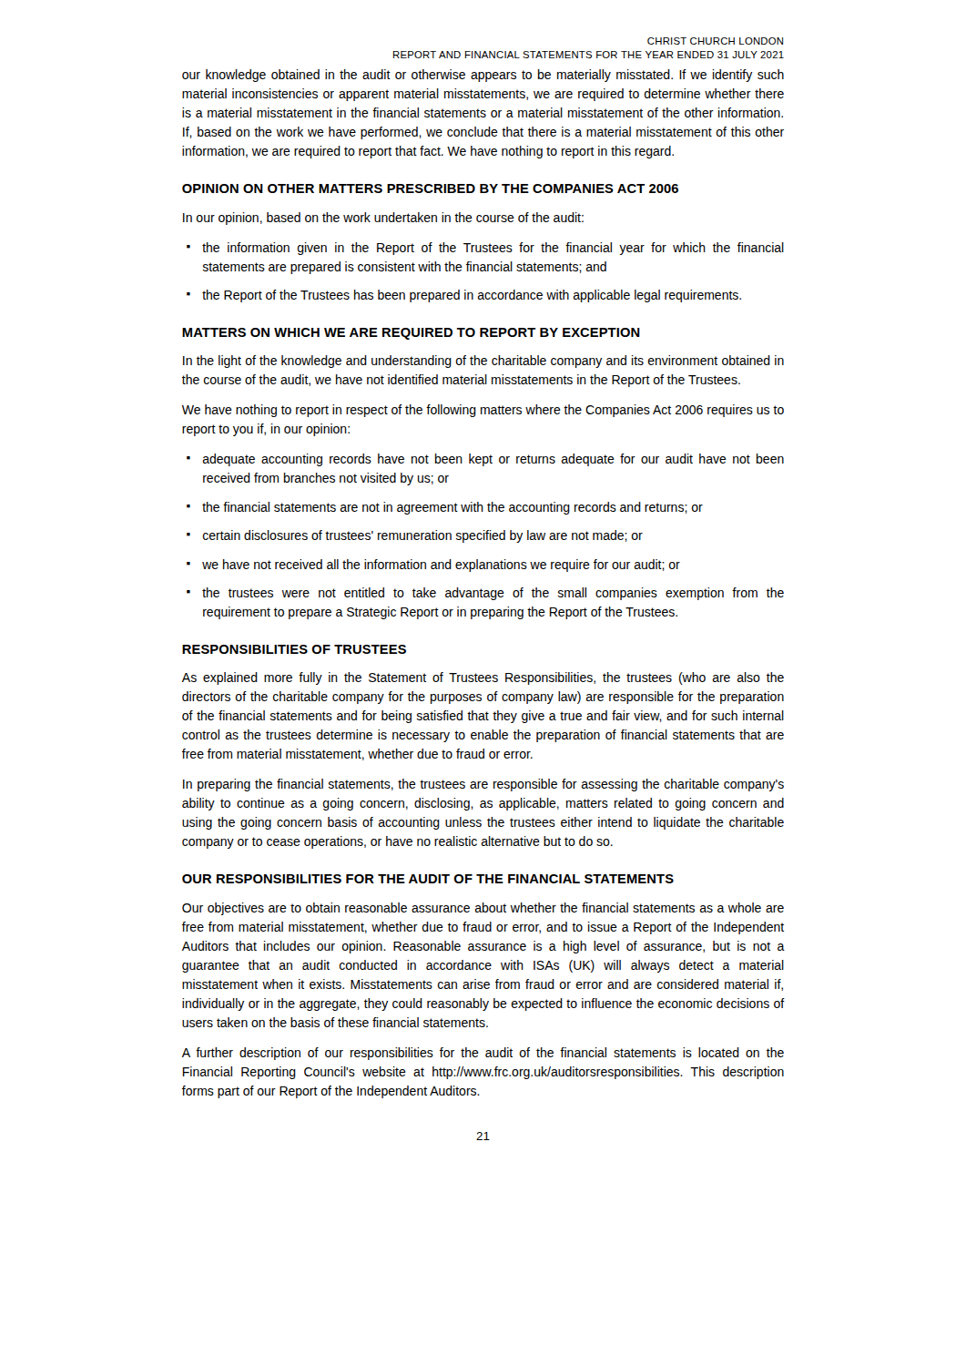CHRIST CHURCH LONDON
REPORT AND FINANCIAL STATEMENTS FOR THE YEAR ENDED 31 JULY 2021
our knowledge obtained in the audit or otherwise appears to be materially misstated. If we identify such material inconsistencies or apparent material misstatements, we are required to determine whether there is a material misstatement in the financial statements or a material misstatement of the other information. If, based on the work we have performed, we conclude that there is a material misstatement of this other information, we are required to report that fact. We have nothing to report in this regard.
OPINION ON OTHER MATTERS PRESCRIBED BY THE COMPANIES ACT 2006
In our opinion, based on the work undertaken in the course of the audit:
the information given in the Report of the Trustees for the financial year for which the financial statements are prepared is consistent with the financial statements; and
the Report of the Trustees has been prepared in accordance with applicable legal requirements.
MATTERS ON WHICH WE ARE REQUIRED TO REPORT BY EXCEPTION
In the light of the knowledge and understanding of the charitable company and its environment obtained in the course of the audit, we have not identified material misstatements in the Report of the Trustees.
We have nothing to report in respect of the following matters where the Companies Act 2006 requires us to report to you if, in our opinion:
adequate accounting records have not been kept or returns adequate for our audit have not been received from branches not visited by us; or
the financial statements are not in agreement with the accounting records and returns; or
certain disclosures of trustees' remuneration specified by law are not made; or
we have not received all the information and explanations we require for our audit; or
the trustees were not entitled to take advantage of the small companies exemption from the requirement to prepare a Strategic Report or in preparing the Report of the Trustees.
RESPONSIBILITIES OF TRUSTEES
As explained more fully in the Statement of Trustees Responsibilities, the trustees (who are also the directors of the charitable company for the purposes of company law) are responsible for the preparation of the financial statements and for being satisfied that they give a true and fair view, and for such internal control as the trustees determine is necessary to enable the preparation of financial statements that are free from material misstatement, whether due to fraud or error.
In preparing the financial statements, the trustees are responsible for assessing the charitable company's ability to continue as a going concern, disclosing, as applicable, matters related to going concern and using the going concern basis of accounting unless the trustees either intend to liquidate the charitable company or to cease operations, or have no realistic alternative but to do so.
OUR RESPONSIBILITIES FOR THE AUDIT OF THE FINANCIAL STATEMENTS
Our objectives are to obtain reasonable assurance about whether the financial statements as a whole are free from material misstatement, whether due to fraud or error, and to issue a Report of the Independent Auditors that includes our opinion. Reasonable assurance is a high level of assurance, but is not a guarantee that an audit conducted in accordance with ISAs (UK) will always detect a material misstatement when it exists. Misstatements can arise from fraud or error and are considered material if, individually or in the aggregate, they could reasonably be expected to influence the economic decisions of users taken on the basis of these financial statements.
A further description of our responsibilities for the audit of the financial statements is located on the Financial Reporting Council's website at http://www.frc.org.uk/auditorsresponsibilities. This description forms part of our Report of the Independent Auditors.
21